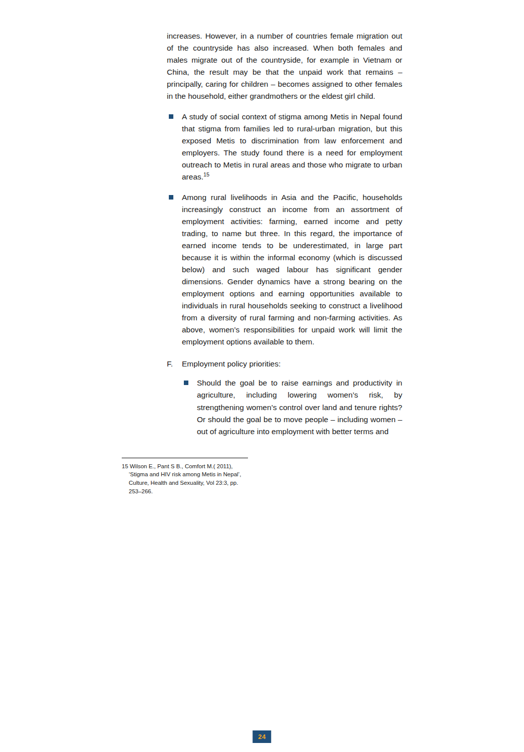increases. However, in a number of countries female migration out of the countryside has also increased. When both females and males migrate out of the countryside, for example in Vietnam or China, the result may be that the unpaid work that remains – principally, caring for children – becomes assigned to other females in the household, either grandmothers or the eldest girl child.
A study of social context of stigma among Metis in Nepal found that stigma from families led to rural-urban migration, but this exposed Metis to discrimination from law enforcement and employers. The study found there is a need for employment outreach to Metis in rural areas and those who migrate to urban areas.15
Among rural livelihoods in Asia and the Pacific, households increasingly construct an income from an assortment of employment activities: farming, earned income and petty trading, to name but three. In this regard, the importance of earned income tends to be underestimated, in large part because it is within the informal economy (which is discussed below) and such waged labour has significant gender dimensions. Gender dynamics have a strong bearing on the employment options and earning opportunities available to individuals in rural households seeking to construct a livelihood from a diversity of rural farming and non-farming activities. As above, women’s responsibilities for unpaid work will limit the employment options available to them.
F. Employment policy priorities:
Should the goal be to raise earnings and productivity in agriculture, including lowering women’s risk, by strengthening women’s control over land and tenure rights? Or should the goal be to move people – including women – out of agriculture into employment with better terms and
15 Wilson E., Pant S B., Comfort M.( 2011), ‘Stigma and HIV risk among Metis in Nepal’, Culture, Health and Sexuality, Vol 23:3, pp. 253–266.
24